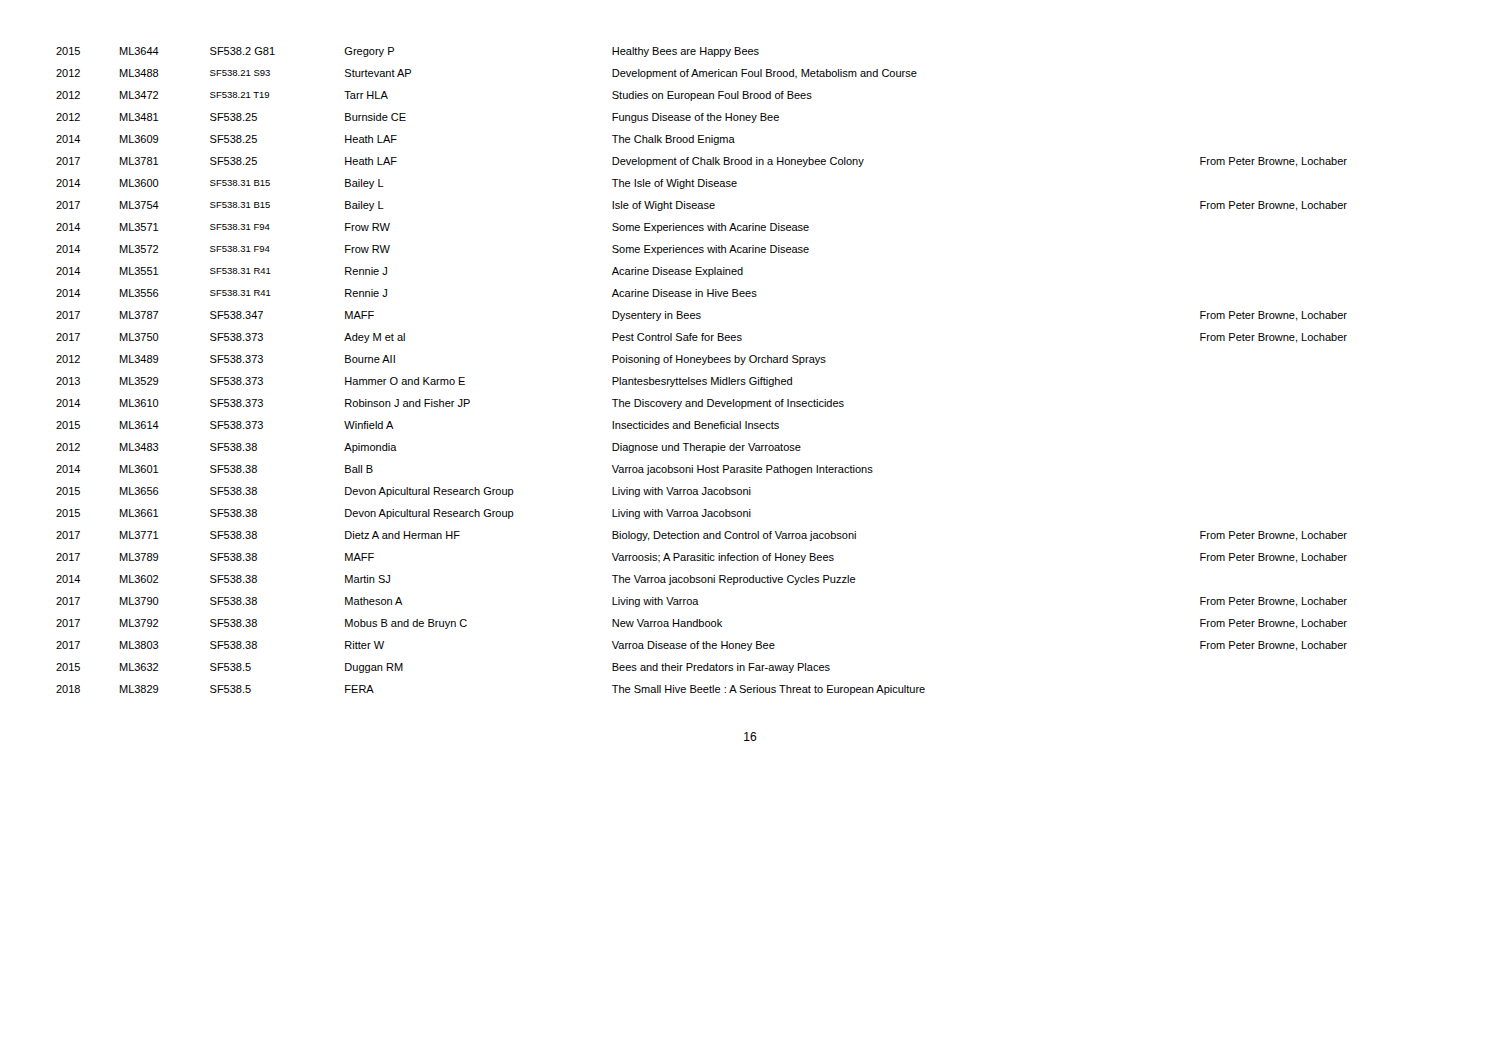| 2015 | ML3644 | SF538.2 G81 | Gregory P | Healthy Bees are Happy Bees | |
| 2012 | ML3488 | SF538.21 S93 | Sturtevant AP | Development of American Foul Brood, Metabolism and Course | |
| 2012 | ML3472 | SF538.21 T19 | Tarr HLA | Studies on European Foul Brood of Bees | |
| 2012 | ML3481 | SF538.25 | Burnside CE | Fungus Disease of the Honey Bee | |
| 2014 | ML3609 | SF538.25 | Heath LAF | The Chalk Brood Enigma | |
| 2017 | ML3781 | SF538.25 | Heath LAF | Development of Chalk Brood in a Honeybee Colony | From Peter Browne, Lochaber |
| 2014 | ML3600 | SF538.31 B15 | Bailey L | The Isle of Wight Disease | |
| 2017 | ML3754 | SF538.31 B15 | Bailey L | Isle of Wight Disease | From Peter Browne, Lochaber |
| 2014 | ML3571 | SF538.31 F94 | Frow RW | Some Experiences with Acarine Disease | |
| 2014 | ML3572 | SF538.31 F94 | Frow RW | Some Experiences with Acarine Disease | |
| 2014 | ML3551 | SF538.31 R41 | Rennie J | Acarine Disease Explained | |
| 2014 | ML3556 | SF538.31 R41 | Rennie J | Acarine Disease in Hive Bees | |
| 2017 | ML3787 | SF538.347 | MAFF | Dysentery in Bees | From Peter Browne, Lochaber |
| 2017 | ML3750 | SF538.373 | Adey M et al | Pest Control Safe for Bees | From Peter Browne, Lochaber |
| 2012 | ML3489 | SF538.373 | Bourne AII | Poisoning of Honeybees by Orchard Sprays | |
| 2013 | ML3529 | SF538.373 | Hammer O and Karmo E | Plantesbesryttelses Midlers Giftighed | |
| 2014 | ML3610 | SF538.373 | Robinson J and Fisher JP | The Discovery and Development of Insecticides | |
| 2015 | ML3614 | SF538.373 | Winfield A | Insecticides and Beneficial Insects | |
| 2012 | ML3483 | SF538.38 | Apimondia | Diagnose und Therapie der Varroatose | |
| 2014 | ML3601 | SF538.38 | Ball B | Varroa jacobsoni Host Parasite Pathogen Interactions | |
| 2015 | ML3656 | SF538.38 | Devon Apicultural Research Group | Living with Varroa Jacobsoni | |
| 2015 | ML3661 | SF538.38 | Devon Apicultural Research Group | Living with Varroa Jacobsoni | |
| 2017 | ML3771 | SF538.38 | Dietz A and Herman HF | Biology, Detection and Control of Varroa jacobsoni | From Peter Browne, Lochaber |
| 2017 | ML3789 | SF538.38 | MAFF | Varroosis; A Parasitic infection of Honey Bees | From Peter Browne, Lochaber |
| 2014 | ML3602 | SF538.38 | Martin SJ | The Varroa jacobsoni Reproductive Cycles Puzzle | |
| 2017 | ML3790 | SF538.38 | Matheson A | Living with Varroa | From Peter Browne, Lochaber |
| 2017 | ML3792 | SF538.38 | Mobus B and de Bruyn C | New Varroa Handbook | From Peter Browne, Lochaber |
| 2017 | ML3803 | SF538.38 | Ritter W | Varroa Disease of the Honey Bee | From Peter Browne, Lochaber |
| 2015 | ML3632 | SF538.5 | Duggan RM | Bees and their Predators in Far-away Places | |
| 2018 | ML3829 | SF538.5 | FERA | The Small Hive Beetle : A Serious Threat to European Apiculture | |
16